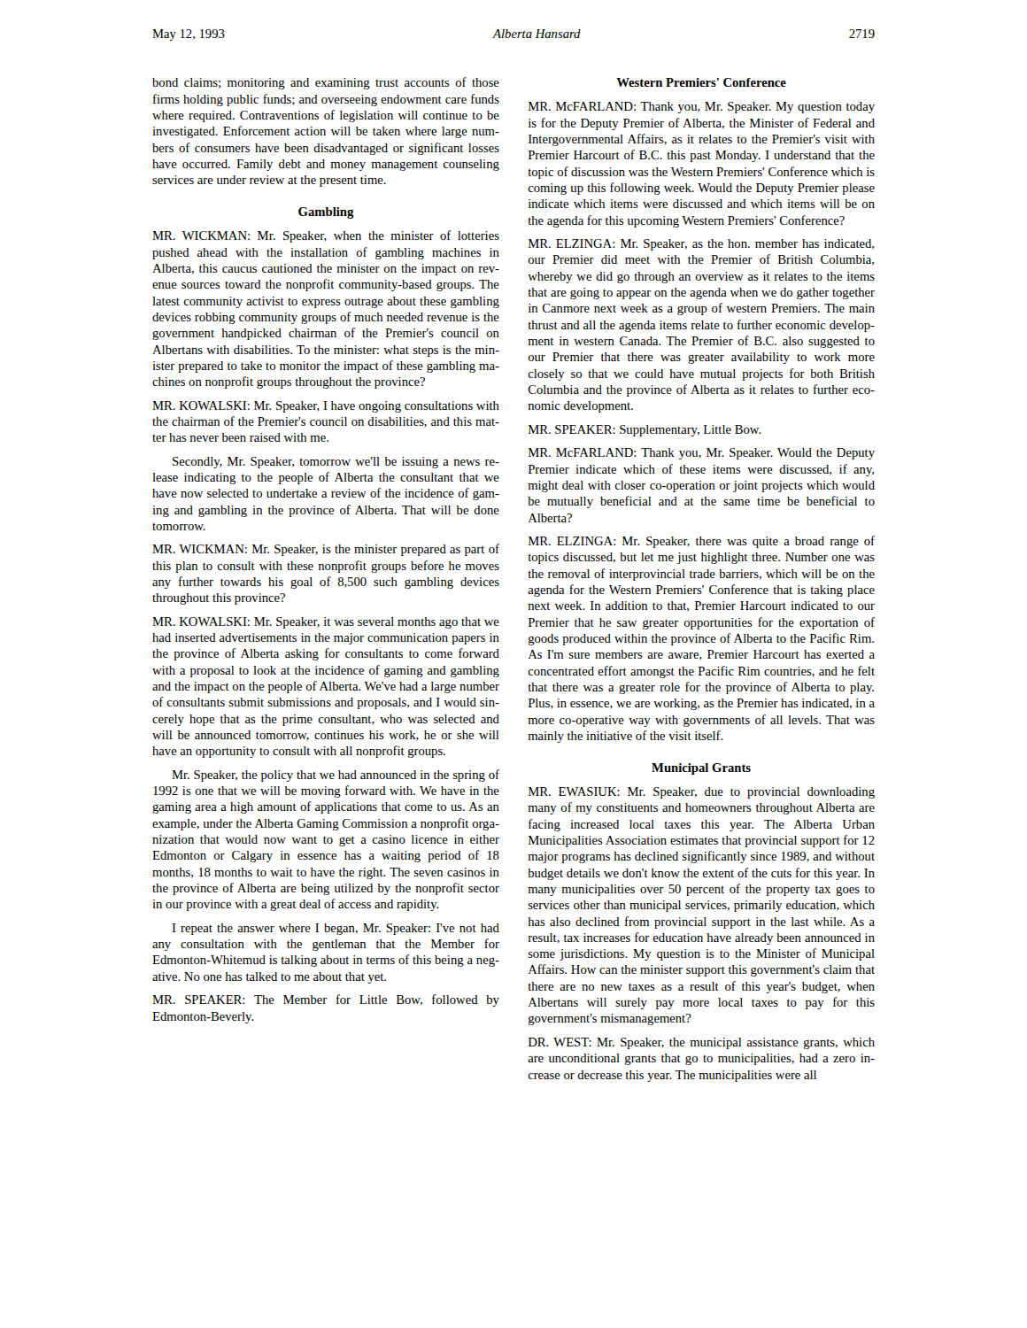May 12, 1993 Alberta Hansard 2719
bond claims; monitoring and examining trust accounts of those firms holding public funds; and overseeing endowment care funds where required. Contraventions of legislation will continue to be investigated. Enforcement action will be taken where large numbers of consumers have been disadvantaged or significant losses have occurred. Family debt and money management counseling services are under review at the present time.
Gambling
MR. WICKMAN: Mr. Speaker, when the minister of lotteries pushed ahead with the installation of gambling machines in Alberta, this caucus cautioned the minister on the impact on revenue sources toward the nonprofit community-based groups. The latest community activist to express outrage about these gambling devices robbing community groups of much needed revenue is the government handpicked chairman of the Premier's council on Albertans with disabilities. To the minister: what steps is the minister prepared to take to monitor the impact of these gambling machines on nonprofit groups throughout the province?
MR. KOWALSKI: Mr. Speaker, I have ongoing consultations with the chairman of the Premier's council on disabilities, and this matter has never been raised with me.
Secondly, Mr. Speaker, tomorrow we'll be issuing a news release indicating to the people of Alberta the consultant that we have now selected to undertake a review of the incidence of gaming and gambling in the province of Alberta. That will be done tomorrow.
MR. WICKMAN: Mr. Speaker, is the minister prepared as part of this plan to consult with these nonprofit groups before he moves any further towards his goal of 8,500 such gambling devices throughout this province?
MR. KOWALSKI: Mr. Speaker, it was several months ago that we had inserted advertisements in the major communication papers in the province of Alberta asking for consultants to come forward with a proposal to look at the incidence of gaming and gambling and the impact on the people of Alberta. We've had a large number of consultants submit submissions and proposals, and I would sincerely hope that as the prime consultant, who was selected and will be announced tomorrow, continues his work, he or she will have an opportunity to consult with all nonprofit groups.
Mr. Speaker, the policy that we had announced in the spring of 1992 is one that we will be moving forward with. We have in the gaming area a high amount of applications that come to us. As an example, under the Alberta Gaming Commission a nonprofit organization that would now want to get a casino licence in either Edmonton or Calgary in essence has a waiting period of 18 months, 18 months to wait to have the right. The seven casinos in the province of Alberta are being utilized by the nonprofit sector in our province with a great deal of access and rapidity.
I repeat the answer where I began, Mr. Speaker: I've not had any consultation with the gentleman that the Member for Edmonton-Whitemud is talking about in terms of this being a negative. No one has talked to me about that yet.
MR. SPEAKER: The Member for Little Bow, followed by Edmonton-Beverly.
Western Premiers' Conference
MR. McFARLAND: Thank you, Mr. Speaker. My question today is for the Deputy Premier of Alberta, the Minister of Federal and Intergovernmental Affairs, as it relates to the Premier's visit with Premier Harcourt of B.C. this past Monday. I understand that the topic of discussion was the Western Premiers' Conference which is coming up this following week. Would the Deputy Premier please indicate which items were discussed and which items will be on the agenda for this upcoming Western Premiers' Conference?
MR. ELZINGA: Mr. Speaker, as the hon. member has indicated, our Premier did meet with the Premier of British Columbia, whereby we did go through an overview as it relates to the items that are going to appear on the agenda when we do gather together in Canmore next week as a group of western Premiers. The main thrust and all the agenda items relate to further economic development in western Canada. The Premier of B.C. also suggested to our Premier that there was greater availability to work more closely so that we could have mutual projects for both British Columbia and the province of Alberta as it relates to further economic development.
MR. SPEAKER: Supplementary, Little Bow.
MR. McFARLAND: Thank you, Mr. Speaker. Would the Deputy Premier indicate which of these items were discussed, if any, might deal with closer co-operation or joint projects which would be mutually beneficial and at the same time be beneficial to Alberta?
MR. ELZINGA: Mr. Speaker, there was quite a broad range of topics discussed, but let me just highlight three. Number one was the removal of interprovincial trade barriers, which will be on the agenda for the Western Premiers' Conference that is taking place next week. In addition to that, Premier Harcourt indicated to our Premier that he saw greater opportunities for the exportation of goods produced within the province of Alberta to the Pacific Rim. As I'm sure members are aware, Premier Harcourt has exerted a concentrated effort amongst the Pacific Rim countries, and he felt that there was a greater role for the province of Alberta to play. Plus, in essence, we are working, as the Premier has indicated, in a more co-operative way with governments of all levels. That was mainly the initiative of the visit itself.
Municipal Grants
MR. EWASIUK: Mr. Speaker, due to provincial downloading many of my constituents and homeowners throughout Alberta are facing increased local taxes this year. The Alberta Urban Municipalities Association estimates that provincial support for 12 major programs has declined significantly since 1989, and without budget details we don't know the extent of the cuts for this year. In many municipalities over 50 percent of the property tax goes to services other than municipal services, primarily education, which has also declined from provincial support in the last while. As a result, tax increases for education have already been announced in some jurisdictions. My question is to the Minister of Municipal Affairs. How can the minister support this government's claim that there are no new taxes as a result of this year's budget, when Albertans will surely pay more local taxes to pay for this government's mismanagement?
DR. WEST: Mr. Speaker, the municipal assistance grants, which are unconditional grants that go to municipalities, had a zero increase or decrease this year. The municipalities were all